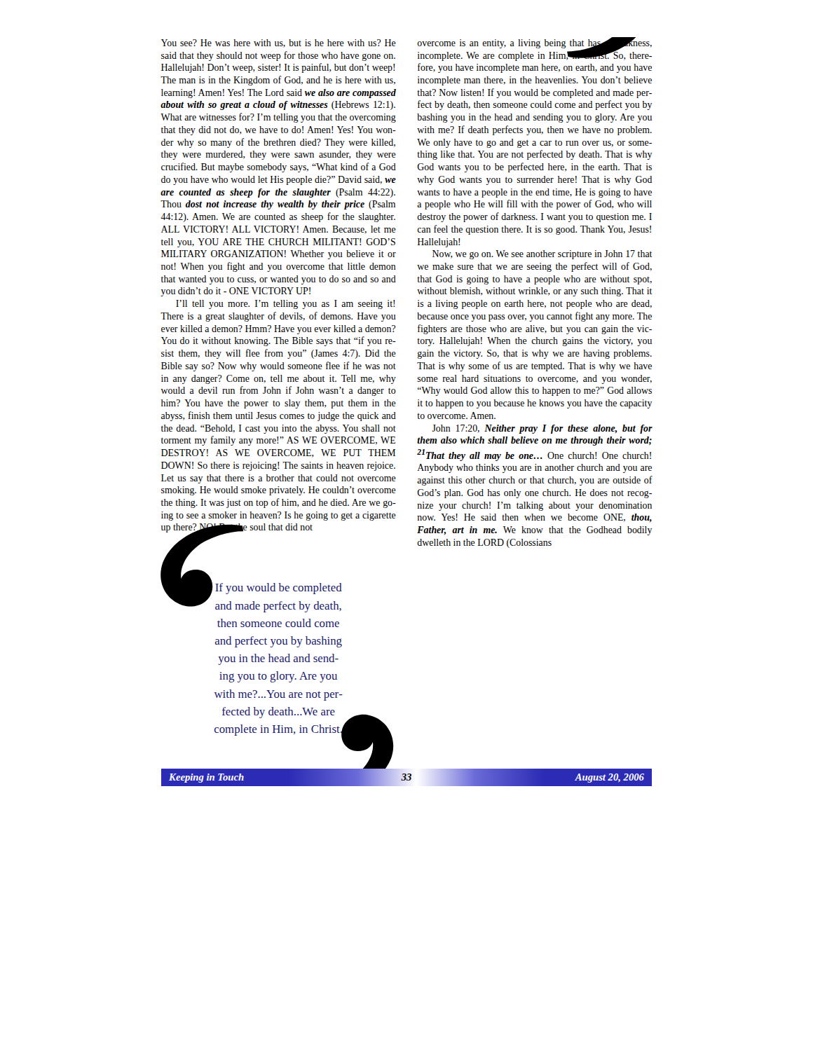You see? He was here with us, but is he here with us? He said that they should not weep for those who have gone on. Hallelujah! Don’t weep, sister! It is painful, but don’t weep! The man is in the Kingdom of God, and he is here with us, learning! Amen! Yes! The Lord said we also are compassed about with so great a cloud of witnesses (Hebrews 12:1). What are witnesses for? I’m telling you that the overcoming that they did not do, we have to do! Amen! Yes! You wonder why so many of the brethren died? They were killed, they were murdered, they were sawn asunder, they were crucified. But maybe somebody says, “What kind of a God do you have who would let His people die?” David said, we are counted as sheep for the slaughter (Psalm 44:22). Thou dost not increase thy wealth by their price (Psalm 44:12). Amen. We are counted as sheep for the slaughter. ALL VICTORY! ALL VICTORY! Amen. Because, let me tell you, YOU ARE THE CHURCH MILITANT! GOD’S MILITARY ORGANIZATION! Whether you believe it or not! When you fight and you overcome that little demon that wanted you to cuss, or wanted you to do so and so and you didn’t do it - ONE VICTORY UP!
I’ll tell you more. I’m telling you as I am seeing it! There is a great slaughter of devils, of demons. Have you ever killed a demon? Hmm? Have you ever killed a demon? You do it without knowing. The Bible says that “if you resist them, they will flee from you” (James 4:7). Did the Bible say so? Now why would someone flee if he was not in any danger? Come on, tell me about it. Tell me, why would a devil run from John if John wasn’t a danger to him? You have the power to slay them, put them in the abyss, finish them until Jesus comes to judge the quick and the dead. “Behold, I cast you into the abyss. You shall not torment my family any more!” AS WE OVERCOME, WE DESTROY! AS WE OVERCOME, WE PUT THEM DOWN! So there is rejoicing! The saints in heaven rejoice. Let us say that there is a brother that could not overcome smoking. He would smoke privately. He couldn’t overcome the thing. It was just on top of him, and he died. Are we going to see a smoker in heaven? Is he going to get a cigarette up there? NO! But the soul that did not
If you would be completed and made perfect by death, then someone could come and perfect you by bashing you in the head and sending you to glory. Are you with me?...You are not perfected by death...We are complete in Him, in Christ.
overcome is an entity, a living being that has a weakness, incomplete. We are complete in Him, in Christ. So, therefore, you have incomplete man here, on earth, and you have incomplete man there, in the heavenlies. You don’t believe that? Now listen! If you would be completed and made perfect by death, then someone could come and perfect you by bashing you in the head and sending you to glory. Are you with me? If death perfects you, then we have no problem. We only have to go and get a car to run over us, or something like that. You are not perfected by death. That is why God wants you to be perfected here, in the earth. That is why God wants you to surrender here! That is why God wants to have a people in the end time, He is going to have a people who He will fill with the power of God, who will destroy the power of darkness. I want you to question me. I can feel the question there. It is so good. Thank You, Jesus! Hallelujah!
Now, we go on. We see another scripture in John 17 that we make sure that we are seeing the perfect will of God, that God is going to have a people who are without spot, without blemish, without wrinkle, or any such thing. That it is a living people on earth here, not people who are dead, because once you pass over, you cannot fight any more. The fighters are those who are alive, but you can gain the victory. Hallelujah! When the church gains the victory, you gain the victory. So, that is why we are having problems. That is why some of us are tempted. That is why we have some real hard situations to overcome, and you wonder, “Why would God allow this to happen to me?” God allows it to happen to you because he knows you have the capacity to overcome. Amen.
John 17:20, Neither pray I for these alone, but for them also which shall believe on me through their word; 21That they all may be one… One church! One church! Anybody who thinks you are in another church and you are against this other church or that church, you are outside of God’s plan. God has only one church. He does not recognize your church! I’m talking about your denomination now. Yes! He said then when we become ONE, thou, Father, art in me. We know that the Godhead bodily dwelleth in the LORD (Colossians
Keeping in Touch
33
August 20, 2006